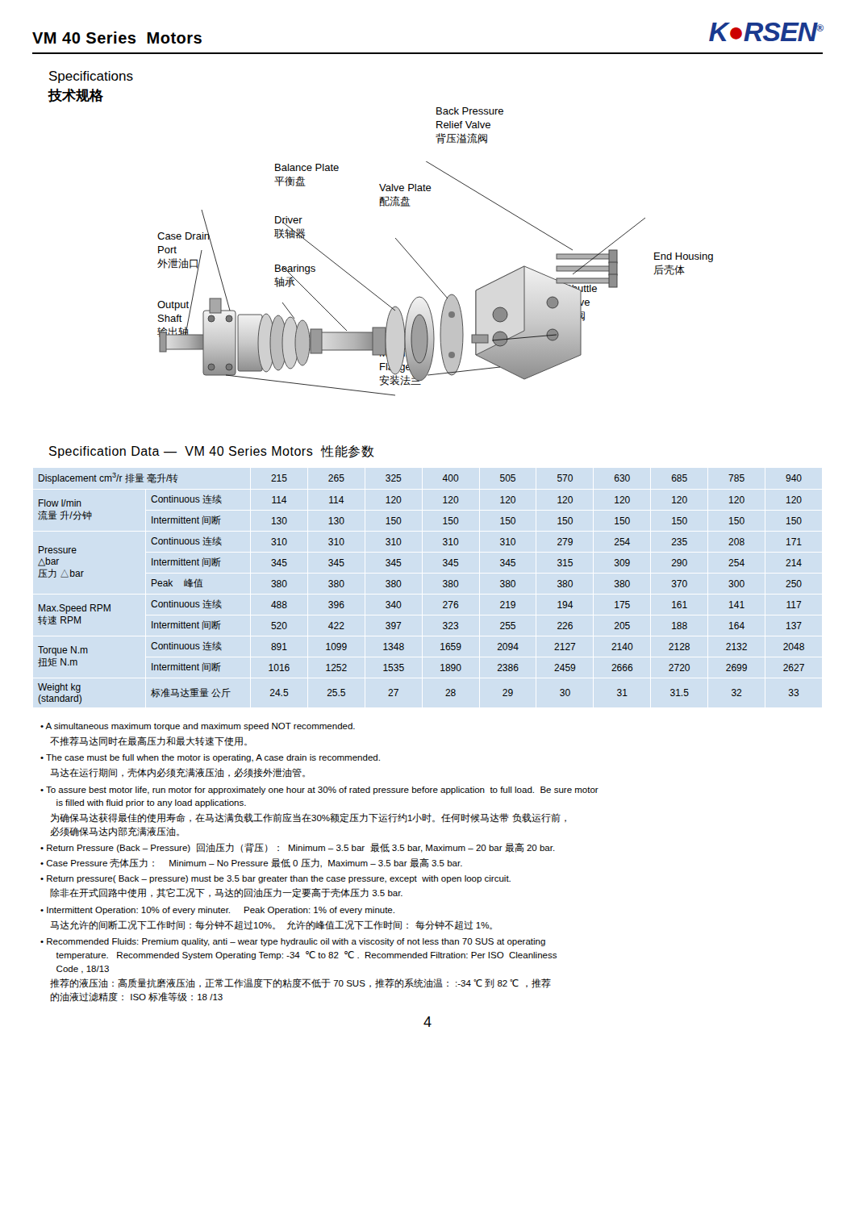VM 40 Series Motors
K●RSEN®
Specifications
技术规格
Back Pressure
Relief Valve背压溢流阀
Balance Plate平衡盘
Valve Plate配流盘
Driver联轴器
Case Drain
Port外泄油口
Bearings轴承
End Housing后壳体
Shuttle
Valve梭阀
Output
Shaft输出轴
Geroler定转子副
Mounting
Flange安装法兰
Specification Data — VM 40 Series Motors 性能参数
| Displacement cm 3 /r 排量 毫升/转 | 215 | 265 | 325 | 400 | 505 | 570 | 630 | 685 | 785 | 940 |
| Flow l/min 流量 升/分钟 | Continuous 连续 | 114 | 114 | 120 | 120 | 120 | 120 | 120 | 120 | 120 | 120 |
| Intermittent 间断 | 130 | 130 | 150 | 150 | 150 | 150 | 150 | 150 | 150 | 150 |
| Pressure △bar 压力 △bar | Continuous 连续 | 310 | 310 | 310 | 310 | 310 | 279 | 254 | 235 | 208 | 171 |
| Intermittent 间断 | 345 | 345 | 345 | 345 | 345 | 315 | 309 | 290 | 254 | 214 |
| Peak 峰值 | 380 | 380 | 380 | 380 | 380 | 380 | 380 | 370 | 300 | 250 |
| Max.Speed RPM 转速 RPM | Continuous 连续 | 488 | 396 | 340 | 276 | 219 | 194 | 175 | 161 | 141 | 117 |
| Intermittent 间断 | 520 | 422 | 397 | 323 | 255 | 226 | 205 | 188 | 164 | 137 |
| Torque N.m 扭矩 N.m | Continuous 连续 | 891 | 1099 | 1348 | 1659 | 2094 | 2127 | 2140 | 2128 | 2132 | 2048 |
| Intermittent 间断 | 1016 | 1252 | 1535 | 1890 | 2386 | 2459 | 2666 | 2720 | 2699 | 2627 |
| Weight kg (standard) | 标准马达重量 公斤 | 24.5 | 25.5 | 27 | 28 | 29 | 30 | 31 | 31.5 | 32 | 33 |
• A simultaneous maximum torque and maximum speed NOT recommended.
不推荐马达同时在最高压力和最大转速下使用。
• The case must be full when the motor is operating, A case drain is recommended.
马达在运行期间，壳体内必须充满液压油，必须接外泄油管。
• To assure best motor life, run motor for approximately one hour at 30% of rated pressure before application to full load. Be sure motor
is filled with fluid prior to any load applications.
为确保马达获得最佳的使用寿命，在马达满负载工作前应当在30%额定压力下运行约1小时。任何时候马达带 负载运行前，
必须确保马达内部充满液压油。
• Return Pressure (Back – Pressure) 回油压力（背压）： Minimum – 3.5 bar 最低 3.5 bar, Maximum – 20 bar 最高 20 bar.
• Case Pressure 壳体压力： Minimum – No Pressure 最低 0 压力, Maximum – 3.5 bar 最高 3.5 bar.
• Return pressure( Back – pressure) must be 3.5 bar greater than the case pressure, except with open loop circuit.
除非在开式回路中使用，其它工况下，马达的回油压力一定要高于壳体压力 3.5 bar.
• Intermittent Operation: 10% of every minuter. Peak Operation: 1% of every minute.
马达允许的间断工况下工作时间：每分钟不超过10%。 允许的峰值工况下工作时间： 每分钟不超过 1%。
• Recommended Fluids: Premium quality, anti – wear type hydraulic oil with a viscosity of not less than 70 SUS at operating
temperature. Recommended System Operating Temp: -34 ℃ to 82 ℃ . Recommended Filtration: Per ISO Cleanliness
Code , 18/13
推荐的液压油：高质量抗磨液压油，正常工作温度下的粘度不低于 70 SUS，推荐的系统油温： :-34 ℃ 到 82 ℃ ，推荐
的油液过滤精度： ISO 标准等级：18 /13
4